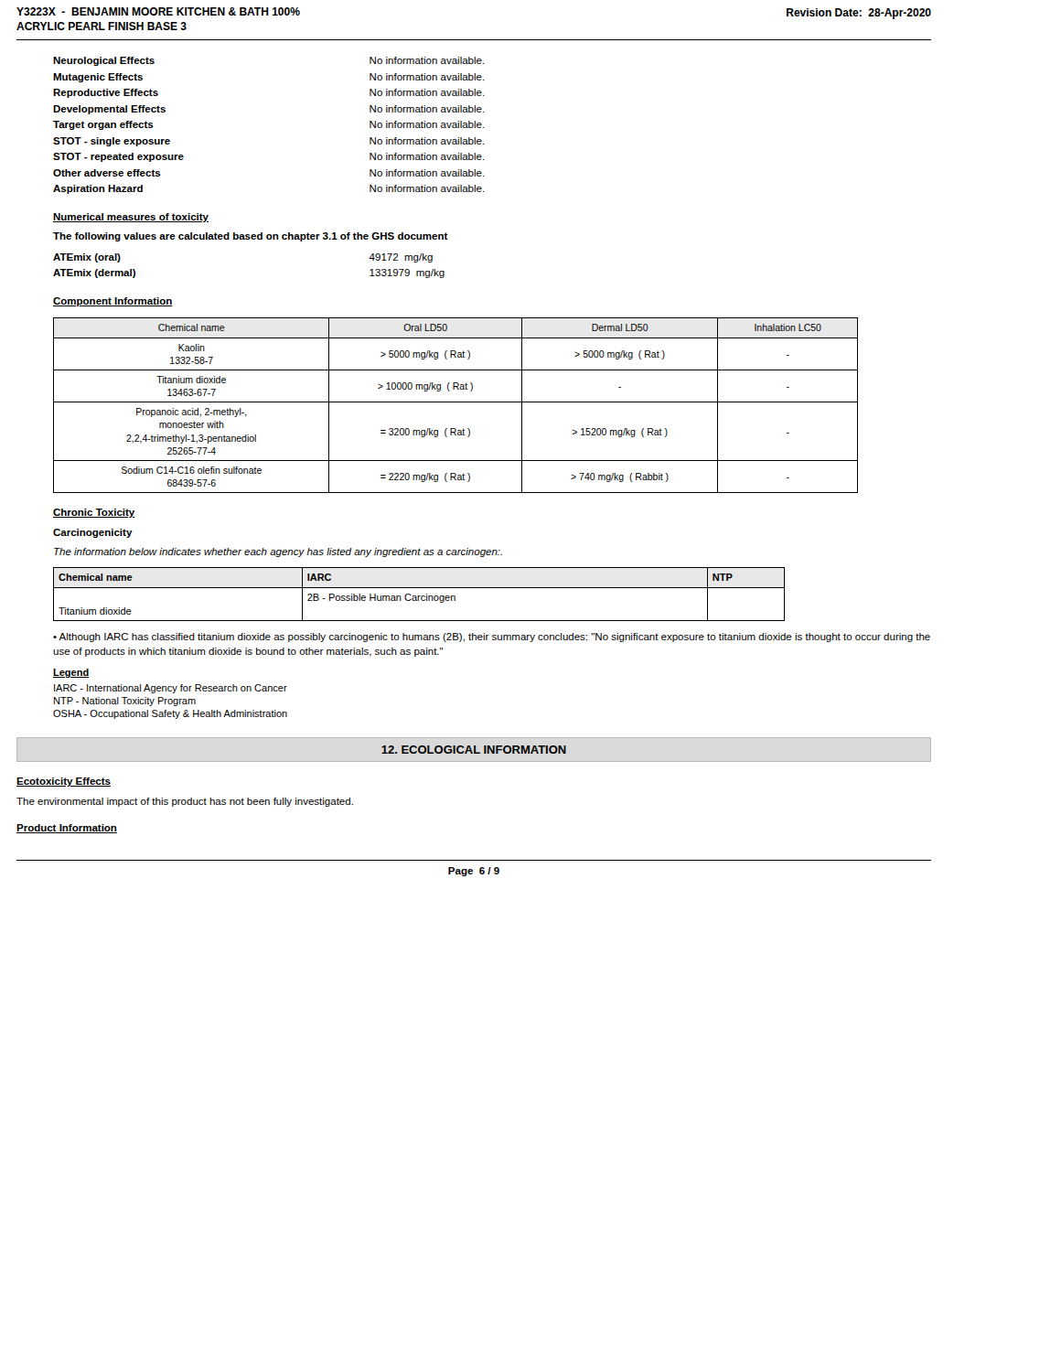Y3223X - BENJAMIN MOORE KITCHEN & BATH 100%
ACRYLIC PEARL FINISH BASE 3
Revision Date: 28-Apr-2020
| Neurological Effects | No information available. |
| Mutagenic Effects | No information available. |
| Reproductive Effects | No information available. |
| Developmental Effects | No information available. |
| Target organ effects | No information available. |
| STOT - single exposure | No information available. |
| STOT - repeated exposure | No information available. |
| Other adverse effects | No information available. |
| Aspiration Hazard | No information available. |
Numerical measures of toxicity
The following values are calculated based on chapter 3.1 of the GHS document
| ATEmix (oral) | 49172 mg/kg |
| ATEmix (dermal) | 1331979 mg/kg |
Component Information
| Chemical name | Oral LD50 | Dermal LD50 | Inhalation LC50 |
| --- | --- | --- | --- |
| Kaolin 1332-58-7 | > 5000 mg/kg ( Rat ) | > 5000 mg/kg ( Rat ) | - |
| Titanium dioxide 13463-67-7 | > 10000 mg/kg ( Rat ) | - | - |
| Propanoic acid, 2-methyl-, monoester with 2,2,4-trimethyl-1,3-pentanediol 25265-77-4 | = 3200 mg/kg ( Rat ) | > 15200 mg/kg ( Rat ) | - |
| Sodium C14-C16 olefin sulfonate 68439-57-6 | = 2220 mg/kg ( Rat ) | > 740 mg/kg ( Rabbit ) | - |
Chronic Toxicity
Carcinogenicity
The information below indicates whether each agency has listed any ingredient as a carcinogen:.
| Chemical name | IARC | NTP |
| --- | --- | --- |
| Titanium dioxide | 2B - Possible Human Carcinogen | |
• Although IARC has classified titanium dioxide as possibly carcinogenic to humans (2B), their summary concludes: "No significant exposure to titanium dioxide is thought to occur during the use of products in which titanium dioxide is bound to other materials, such as paint."
Legend IARC - International Agency for Research on Cancer
NTP - National Toxicity Program
OSHA - Occupational Safety & Health Administration
12. ECOLOGICAL INFORMATION
Ecotoxicity Effects
The environmental impact of this product has not been fully investigated.
Product Information
Page 6 / 9